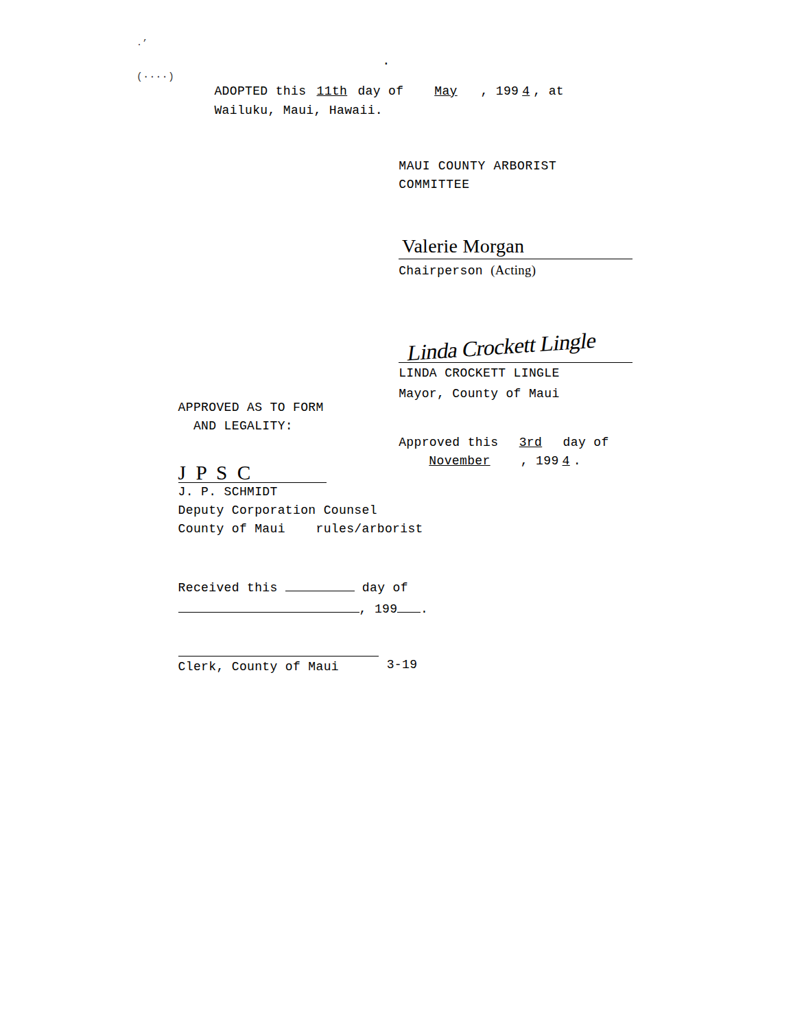.’
(····)
.
ADOPTED this 11th day of May, 1994, at
Wailuku, Maui, Hawaii.
MAUI COUNTY ARBORIST COMMITTEE
Valerie Morgan
Chairperson (Acting)
Linda Crockett Lingle
LINDA CROCKETT LINGLE
Mayor, County of Maui
Approved this 3rd day of
November, 1994.
APPROVED AS TO FORM
AND LEGALITY:
J P S C
J. P. SCHMIDT
Deputy Corporation Counsel
County of Maui rules/arborist
Received this day of
, 199 .
Clerk, County of Maui
3-19